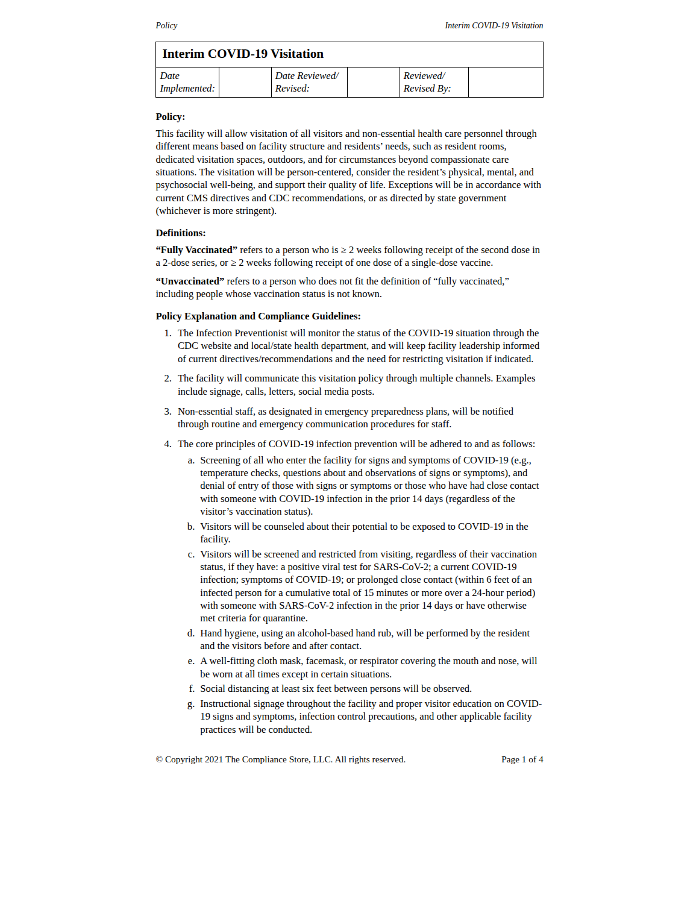Policy Interim COVID-19 Visitation
| Interim COVID-19 Visitation |
| Date Implemented: | | Date Reviewed/ Revised: | | Reviewed/ Revised By: | |
Policy:
This facility will allow visitation of all visitors and non-essential health care personnel through different means based on facility structure and residents’ needs, such as resident rooms, dedicated visitation spaces, outdoors, and for circumstances beyond compassionate care situations. The visitation will be person-centered, consider the resident’s physical, mental, and psychosocial well-being, and support their quality of life. Exceptions will be in accordance with current CMS directives and CDC recommendations, or as directed by state government (whichever is more stringent).
Definitions:
“Fully Vaccinated” refers to a person who is ≥ 2 weeks following receipt of the second dose in a 2-dose series, or ≥ 2 weeks following receipt of one dose of a single-dose vaccine.
“Unvaccinated” refers to a person who does not fit the definition of “fully vaccinated,” including people whose vaccination status is not known.
Policy Explanation and Compliance Guidelines:
The Infection Preventionist will monitor the status of the COVID-19 situation through the CDC website and local/state health department, and will keep facility leadership informed of current directives/recommendations and the need for restricting visitation if indicated.
The facility will communicate this visitation policy through multiple channels. Examples include signage, calls, letters, social media posts.
Non-essential staff, as designated in emergency preparedness plans, will be notified through routine and emergency communication procedures for staff.
The core principles of COVID-19 infection prevention will be adhered to and as follows:
Screening of all who enter the facility for signs and symptoms of COVID-19 (e.g., temperature checks, questions about and observations of signs or symptoms), and denial of entry of those with signs or symptoms or those who have had close contact with someone with COVID-19 infection in the prior 14 days (regardless of the visitor’s vaccination status).
Visitors will be counseled about their potential to be exposed to COVID-19 in the facility.
Visitors will be screened and restricted from visiting, regardless of their vaccination status, if they have: a positive viral test for SARS-CoV-2; a current COVID-19 infection; symptoms of COVID-19; or prolonged close contact (within 6 feet of an infected person for a cumulative total of 15 minutes or more over a 24-hour period) with someone with SARS-CoV-2 infection in the prior 14 days or have otherwise met criteria for quarantine.
Hand hygiene, using an alcohol-based hand rub, will be performed by the resident and the visitors before and after contact.
A well-fitting cloth mask, facemask, or respirator covering the mouth and nose, will be worn at all times except in certain situations.
Social distancing at least six feet between persons will be observed.
Instructional signage throughout the facility and proper visitor education on COVID-19 signs and symptoms, infection control precautions, and other applicable facility practices will be conducted.
© Copyright 2021 The Compliance Store, LLC. All rights reserved. Page 1 of 4